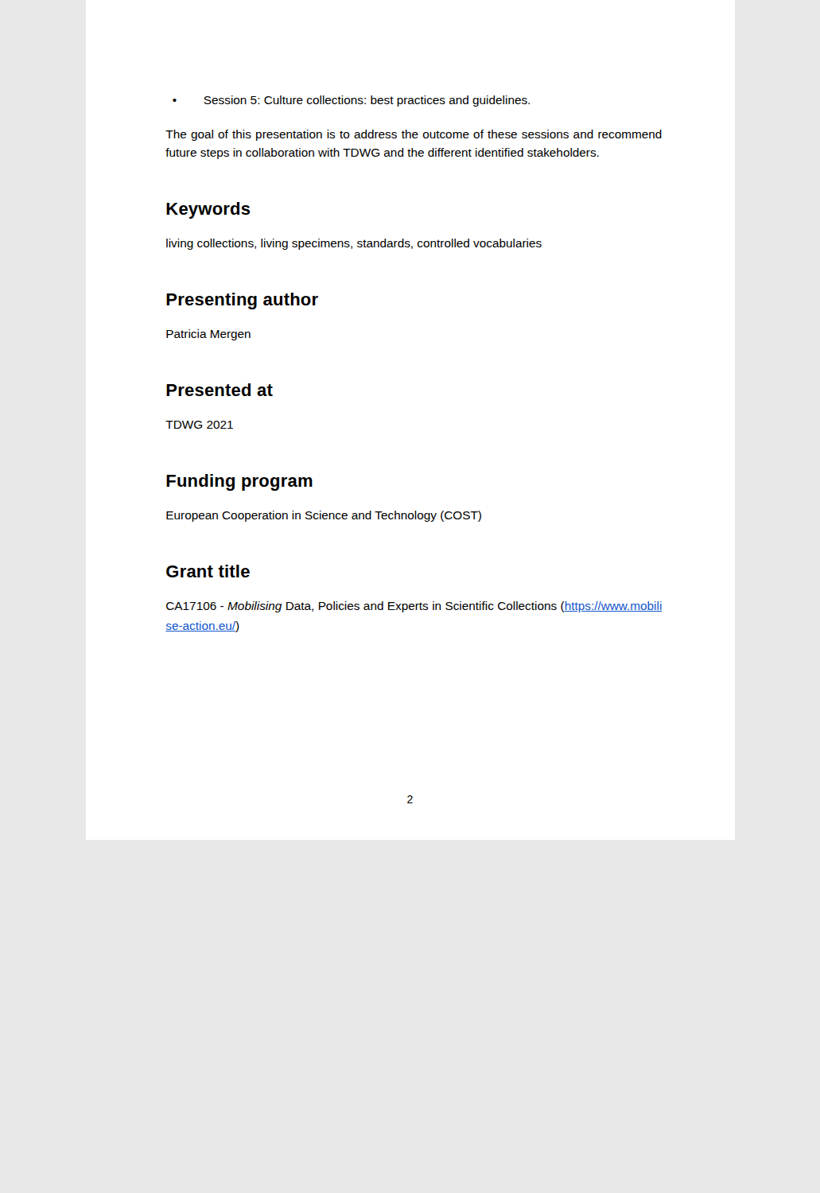Session 5: Culture collections: best practices and guidelines.
The goal of this presentation is to address the outcome of these sessions and recommend future steps in collaboration with TDWG and the different identified stakeholders.
Keywords
living collections, living specimens, standards, controlled vocabularies
Presenting author
Patricia Mergen
Presented at
TDWG 2021
Funding program
European Cooperation in Science and Technology (COST)
Grant title
CA17106 - Mobilising Data, Policies and Experts in Scientific Collections (https://www.mobilise-action.eu/)
2